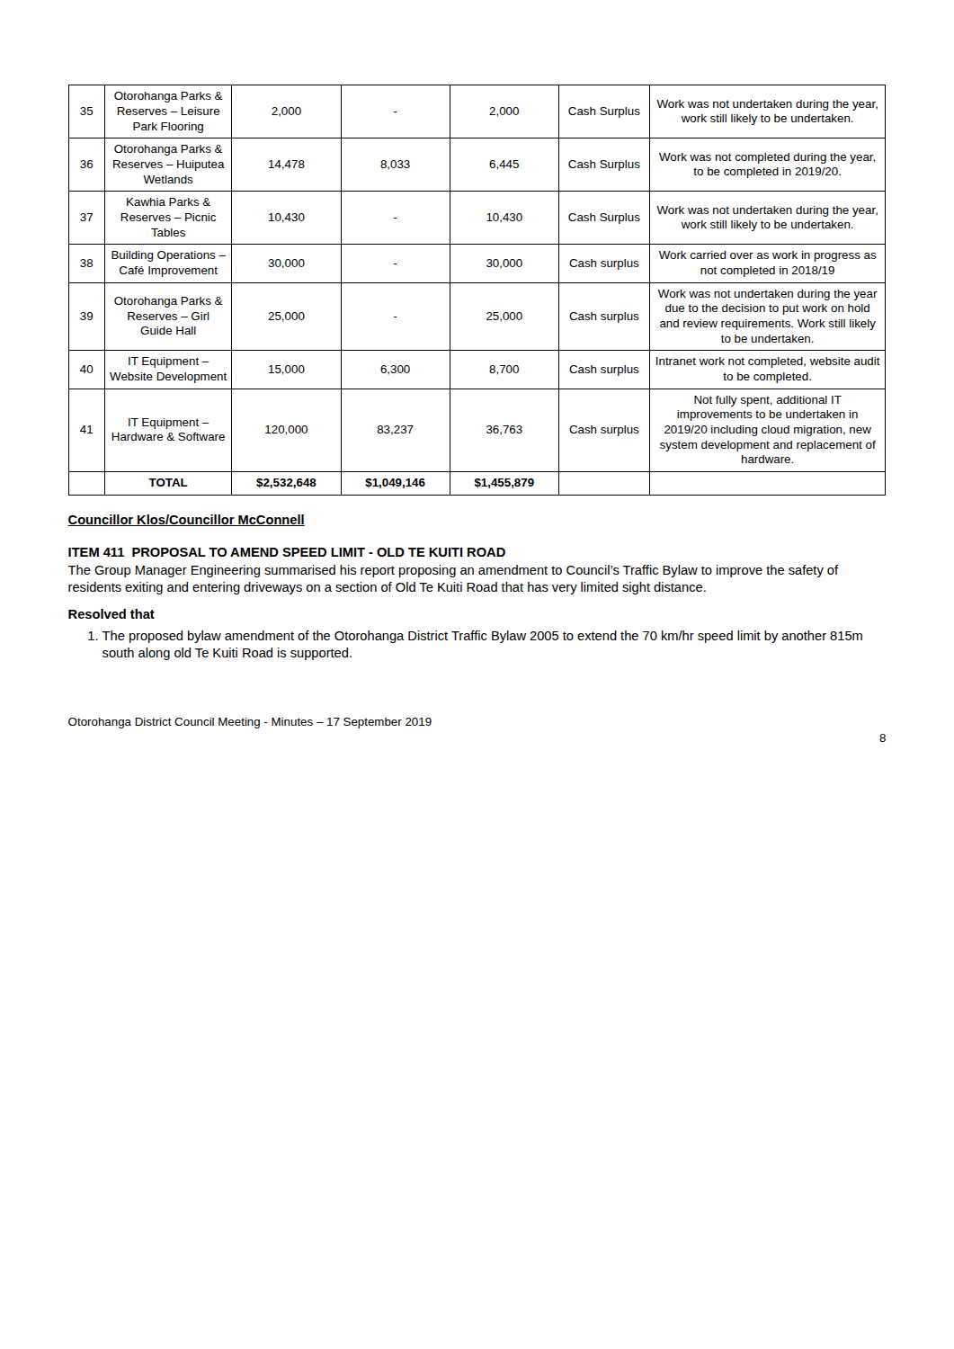| 35 | Otorohanga Parks & Reserves – Leisure Park Flooring | 2,000 | - | 2,000 | Cash Surplus | Work was not undertaken during the year, work still likely to be undertaken. |
| 36 | Otorohanga Parks & Reserves – Huiputea Wetlands | 14,478 | 8,033 | 6,445 | Cash Surplus | Work was not completed during the year, to be completed in 2019/20. |
| 37 | Kawhia Parks & Reserves – Picnic Tables | 10,430 | - | 10,430 | Cash Surplus | Work was not undertaken during the year, work still likely to be undertaken. |
| 38 | Building Operations – Café Improvement | 30,000 | - | 30,000 | Cash surplus | Work carried over as work in progress as not completed in 2018/19 |
| 39 | Otorohanga Parks & Reserves – Girl Guide Hall | 25,000 | - | 25,000 | Cash surplus | Work was not undertaken during the year due to the decision to put work on hold and review requirements. Work still likely to be undertaken. |
| 40 | IT Equipment – Website Development | 15,000 | 6,300 | 8,700 | Cash surplus | Intranet work not completed, website audit to be completed. |
| 41 | IT Equipment – Hardware & Software | 120,000 | 83,237 | 36,763 | Cash surplus | Not fully spent, additional IT improvements to be undertaken in 2019/20 including cloud migration, new system development and replacement of hardware. |
| | TOTAL | $2,532,648 | $1,049,146 | $1,455,879 | | |
Councillor Klos/Councillor McConnell
ITEM 411 PROPOSAL TO AMEND SPEED LIMIT - OLD TE KUITI ROAD
The Group Manager Engineering summarised his report proposing an amendment to Council’s Traffic Bylaw to improve the safety of residents exiting and entering driveways on a section of Old Te Kuiti Road that has very limited sight distance.
Resolved that
The proposed bylaw amendment of the Otorohanga District Traffic Bylaw 2005 to extend the 70 km/hr speed limit by another 815m south along old Te Kuiti Road is supported.
Otorohanga District Council Meeting - Minutes – 17 September 2019 8